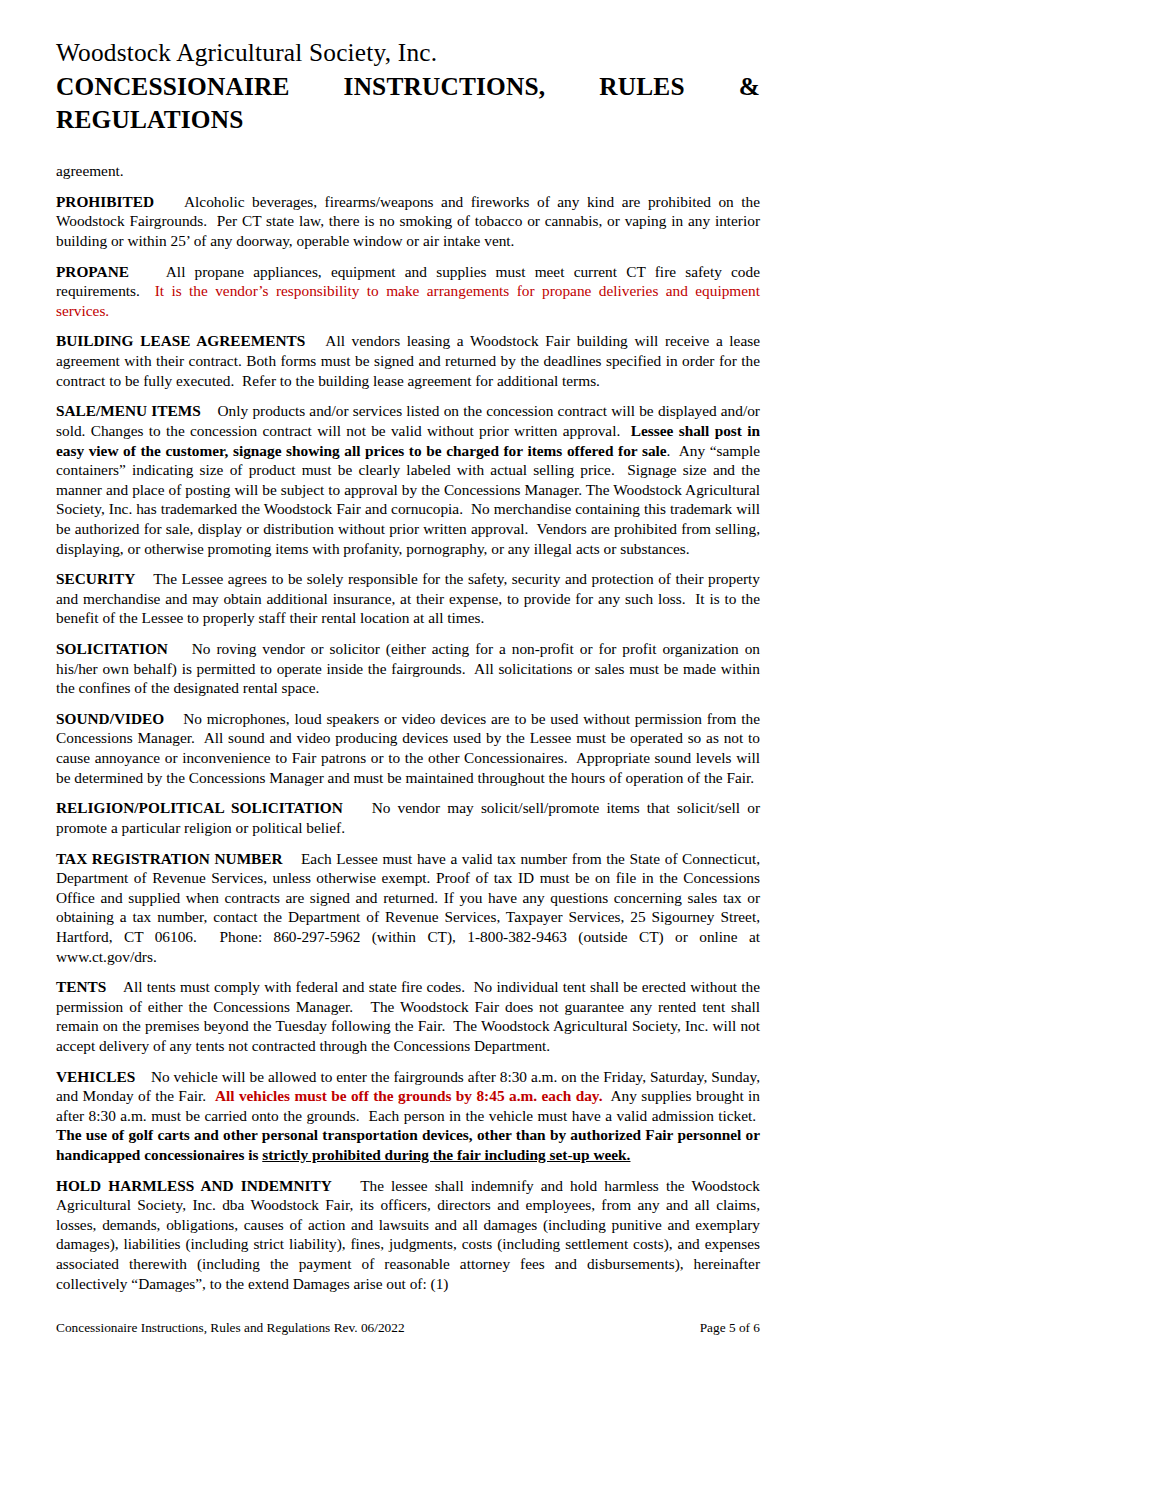Woodstock Agricultural Society, Inc.
CONCESSIONAIRE INSTRUCTIONS, RULES & REGULATIONS
agreement.
PROHIBITED Alcoholic beverages, firearms/weapons and fireworks of any kind are prohibited on the Woodstock Fairgrounds. Per CT state law, there is no smoking of tobacco or cannabis, or vaping in any interior building or within 25’ of any doorway, operable window or air intake vent.
PROPANE All propane appliances, equipment and supplies must meet current CT fire safety code requirements. It is the vendor’s responsibility to make arrangements for propane deliveries and equipment services.
BUILDING LEASE AGREEMENTS All vendors leasing a Woodstock Fair building will receive a lease agreement with their contract. Both forms must be signed and returned by the deadlines specified in order for the contract to be fully executed. Refer to the building lease agreement for additional terms.
SALE/MENU ITEMS Only products and/or services listed on the concession contract will be displayed and/or sold. Changes to the concession contract will not be valid without prior written approval. Lessee shall post in easy view of the customer, signage showing all prices to be charged for items offered for sale. Any “sample containers” indicating size of product must be clearly labeled with actual selling price. Signage size and the manner and place of posting will be subject to approval by the Concessions Manager. The Woodstock Agricultural Society, Inc. has trademarked the Woodstock Fair and cornucopia. No merchandise containing this trademark will be authorized for sale, display or distribution without prior written approval. Vendors are prohibited from selling, displaying, or otherwise promoting items with profanity, pornography, or any illegal acts or substances.
SECURITY The Lessee agrees to be solely responsible for the safety, security and protection of their property and merchandise and may obtain additional insurance, at their expense, to provide for any such loss. It is to the benefit of the Lessee to properly staff their rental location at all times.
SOLICITATION No roving vendor or solicitor (either acting for a non-profit or for profit organization on his/her own behalf) is permitted to operate inside the fairgrounds. All solicitations or sales must be made within the confines of the designated rental space.
SOUND/VIDEO No microphones, loud speakers or video devices are to be used without permission from the Concessions Manager. All sound and video producing devices used by the Lessee must be operated so as not to cause annoyance or inconvenience to Fair patrons or to the other Concessionaires. Appropriate sound levels will be determined by the Concessions Manager and must be maintained throughout the hours of operation of the Fair.
RELIGION/POLITICAL SOLICITATION No vendor may solicit/sell/promote items that solicit/sell or promote a particular religion or political belief.
TAX REGISTRATION NUMBER Each Lessee must have a valid tax number from the State of Connecticut, Department of Revenue Services, unless otherwise exempt. Proof of tax ID must be on file in the Concessions Office and supplied when contracts are signed and returned. If you have any questions concerning sales tax or obtaining a tax number, contact the Department of Revenue Services, Taxpayer Services, 25 Sigourney Street, Hartford, CT 06106. Phone: 860-297-5962 (within CT), 1-800-382-9463 (outside CT) or online at www.ct.gov/drs.
TENTS All tents must comply with federal and state fire codes. No individual tent shall be erected without the permission of either the Concessions Manager. The Woodstock Fair does not guarantee any rented tent shall remain on the premises beyond the Tuesday following the Fair. The Woodstock Agricultural Society, Inc. will not accept delivery of any tents not contracted through the Concessions Department.
VEHICLES No vehicle will be allowed to enter the fairgrounds after 8:30 a.m. on the Friday, Saturday, Sunday, and Monday of the Fair. All vehicles must be off the grounds by 8:45 a.m. each day. Any supplies brought in after 8:30 a.m. must be carried onto the grounds. Each person in the vehicle must have a valid admission ticket. The use of golf carts and other personal transportation devices, other than by authorized Fair personnel or handicapped concessionaires is strictly prohibited during the fair including set-up week.
HOLD HARMLESS AND INDEMNITY The lessee shall indemnify and hold harmless the Woodstock Agricultural Society, Inc. dba Woodstock Fair, its officers, directors and employees, from any and all claims, losses, demands, obligations, causes of action and lawsuits and all damages (including punitive and exemplary damages), liabilities (including strict liability), fines, judgments, costs (including settlement costs), and expenses associated therewith (including the payment of reasonable attorney fees and disbursements), hereinafter collectively “Damages”, to the extend Damages arise out of: (1)
Concessionaire Instructions, Rules and Regulations Rev. 06/2022 Page 5 of 6